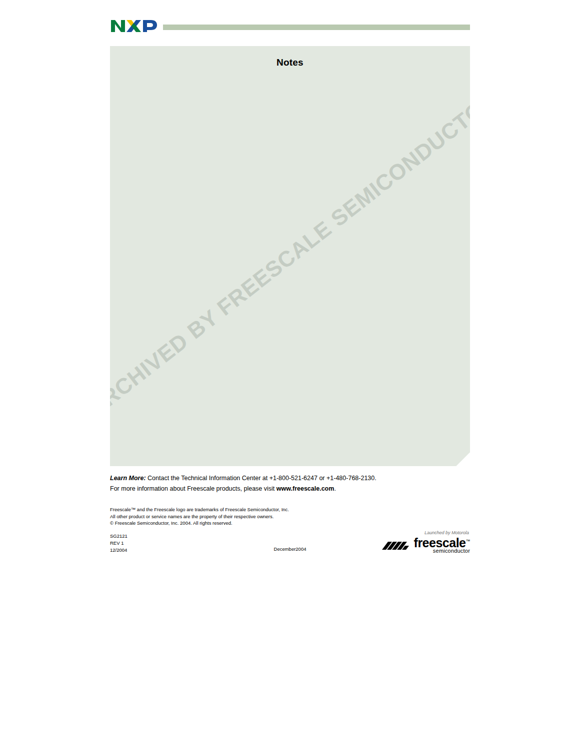Notes
ARCHIVED BY FREESCALE SEMICONDUCTOR INC.
Learn More: Contact the Technical Information Center at +1-800-521-6247 or +1-480-768-2130.
For more information about Freescale products, please visit www.freescale.com.
Freescale™ and the Freescale logo are trademarks of Freescale Semiconductor, Inc.
All other product or service names are the property of their respective owners.
© Freescale Semiconductor, Inc. 2004. All rights reserved.
SG2121
REV 1
12/2004
Launched by Motorola
freescale™
semiconductor
December2004